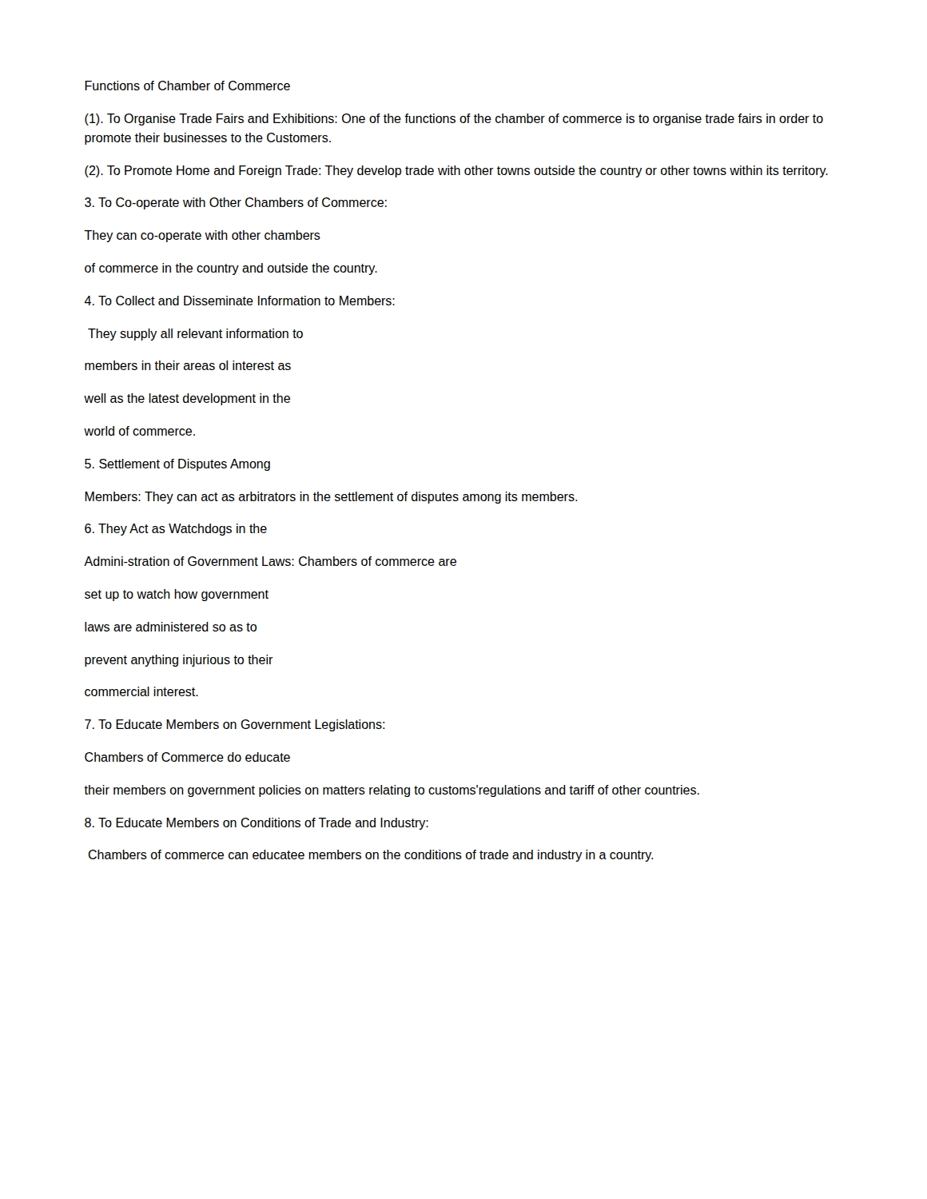Functions of Chamber of Commerce
(1). To Organise Trade Fairs and Exhibitions: One of the functions of the chamber of commerce is to organise trade fairs in order to promote their businesses to the Customers.
(2). To Promote Home and Foreign Trade: They develop trade with other towns outside the country or other towns within its territory.
3. To Co-operate with Other Chambers of Commerce:
They can co-operate with other chambers
of commerce in the country and outside the country.
4. To Collect and Disseminate Information to Members:
They supply all relevant information to
members in their areas ol interest as
well as the latest development in the
world of commerce.
5. Settlement of Disputes Among
Members: They can act as arbitrators in the settlement of disputes among its members.
6. They Act as Watchdogs in the
Admini-stration of Government Laws: Chambers of commerce are
set up to watch how government
laws are administered so as to
prevent anything injurious to their
commercial interest.
7. To Educate Members on Government Legislations:
Chambers of Commerce do educate
their members on government policies on matters relating to customs'regulations and tariff of other countries.
8. To Educate Members on Conditions of Trade and Industry:
Chambers of commerce can educatee members on the conditions of trade and industry in a country.